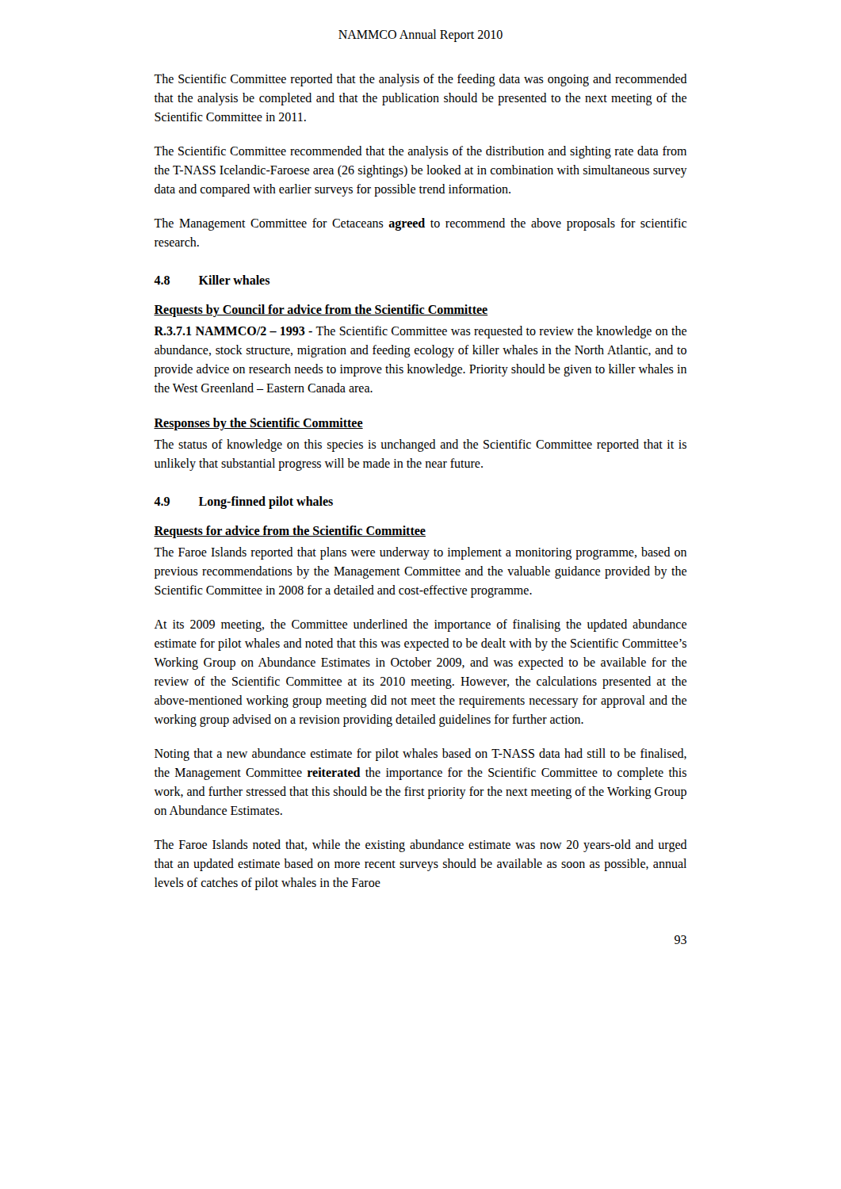NAMMCO Annual Report 2010
The Scientific Committee reported that the analysis of the feeding data was ongoing and recommended that the analysis be completed and that the publication should be presented to the next meeting of the Scientific Committee in 2011.
The Scientific Committee recommended that the analysis of the distribution and sighting rate data from the T-NASS Icelandic-Faroese area (26 sightings) be looked at in combination with simultaneous survey data and compared with earlier surveys for possible trend information.
The Management Committee for Cetaceans agreed to recommend the above proposals for scientific research.
4.8 Killer whales
Requests by Council for advice from the Scientific Committee
R.3.7.1 NAMMCO/2 – 1993 - The Scientific Committee was requested to review the knowledge on the abundance, stock structure, migration and feeding ecology of killer whales in the North Atlantic, and to provide advice on research needs to improve this knowledge. Priority should be given to killer whales in the West Greenland – Eastern Canada area.
Responses by the Scientific Committee
The status of knowledge on this species is unchanged and the Scientific Committee reported that it is unlikely that substantial progress will be made in the near future.
4.9 Long-finned pilot whales
Requests for advice from the Scientific Committee
The Faroe Islands reported that plans were underway to implement a monitoring programme, based on previous recommendations by the Management Committee and the valuable guidance provided by the Scientific Committee in 2008 for a detailed and cost-effective programme.
At its 2009 meeting, the Committee underlined the importance of finalising the updated abundance estimate for pilot whales and noted that this was expected to be dealt with by the Scientific Committee’s Working Group on Abundance Estimates in October 2009, and was expected to be available for the review of the Scientific Committee at its 2010 meeting. However, the calculations presented at the above-mentioned working group meeting did not meet the requirements necessary for approval and the working group advised on a revision providing detailed guidelines for further action.
Noting that a new abundance estimate for pilot whales based on T-NASS data had still to be finalised, the Management Committee reiterated the importance for the Scientific Committee to complete this work, and further stressed that this should be the first priority for the next meeting of the Working Group on Abundance Estimates.
The Faroe Islands noted that, while the existing abundance estimate was now 20 years-old and urged that an updated estimate based on more recent surveys should be available as soon as possible, annual levels of catches of pilot whales in the Faroe
93